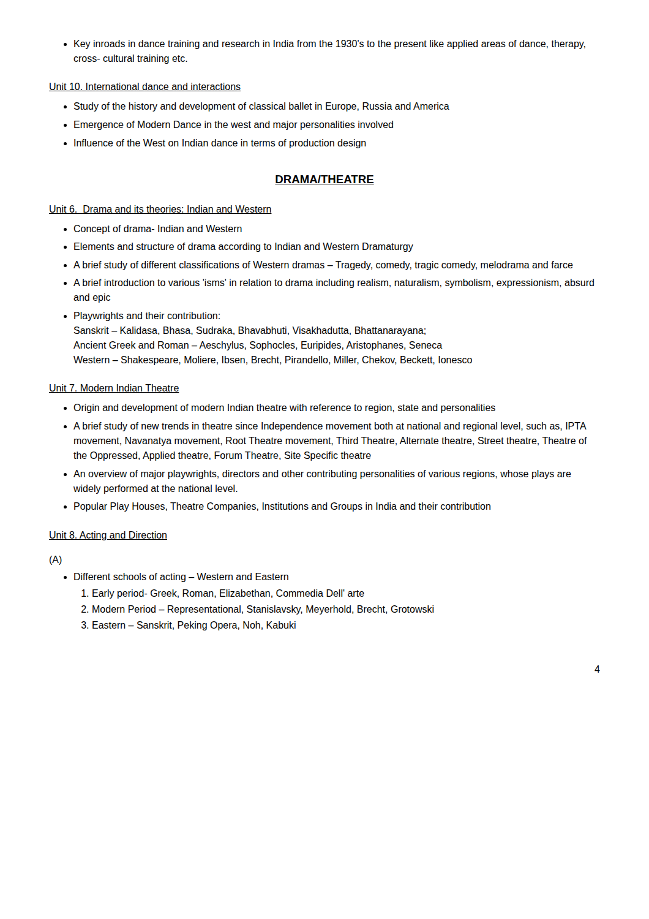Key inroads in dance training and research in India from the 1930's to the present like applied areas of dance, therapy, cross- cultural training etc.
Unit 10. International dance and interactions
Study of the history and development of classical ballet in Europe, Russia and America
Emergence of Modern Dance in the west and major personalities involved
Influence of the West on Indian dance in terms of production design
DRAMA/THEATRE
Unit 6. Drama and its theories: Indian and Western
Concept of drama- Indian and Western
Elements and structure of drama according to Indian and Western Dramaturgy
A brief study of different classifications of Western dramas – Tragedy, comedy, tragic comedy, melodrama and farce
A brief introduction to various 'isms' in relation to drama including realism, naturalism, symbolism, expressionism, absurd and epic
Playwrights and their contribution:
Sanskrit – Kalidasa, Bhasa, Sudraka, Bhavabhuti, Visakhadutta, Bhattanarayana;
Ancient Greek and Roman – Aeschylus, Sophocles, Euripides, Aristophanes, Seneca
Western – Shakespeare, Moliere, Ibsen, Brecht, Pirandello, Miller, Chekov, Beckett, Ionesco
Unit 7. Modern Indian Theatre
Origin and development of modern Indian theatre with reference to region, state and personalities
A brief study of new trends in theatre since Independence movement both at national and regional level, such as, IPTA movement, Navanatya movement, Root Theatre movement, Third Theatre, Alternate theatre, Street theatre, Theatre of the Oppressed, Applied theatre, Forum Theatre, Site Specific theatre
An overview of major playwrights, directors and other contributing personalities of various regions, whose plays are widely performed at the national level.
Popular Play Houses, Theatre Companies, Institutions and Groups in India and their contribution
Unit 8. Acting and Direction
(A)
Different schools of acting – Western and Eastern
Early period- Greek, Roman, Elizabethan, Commedia Dell' arte
Modern Period – Representational, Stanislavsky, Meyerhold, Brecht, Grotowski
Eastern – Sanskrit, Peking Opera, Noh, Kabuki
4